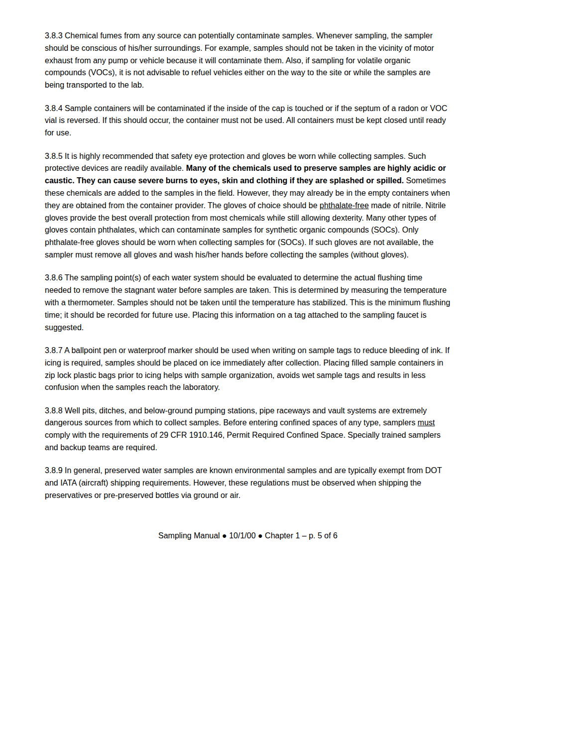3.8.3 Chemical fumes from any source can potentially contaminate samples. Whenever sampling, the sampler should be conscious of his/her surroundings. For example, samples should not be taken in the vicinity of motor exhaust from any pump or vehicle because it will contaminate them. Also, if sampling for volatile organic compounds (VOCs), it is not advisable to refuel vehicles either on the way to the site or while the samples are being transported to the lab.
3.8.4 Sample containers will be contaminated if the inside of the cap is touched or if the septum of a radon or VOC vial is reversed. If this should occur, the container must not be used. All containers must be kept closed until ready for use.
3.8.5 It is highly recommended that safety eye protection and gloves be worn while collecting samples. Such protective devices are readily available. Many of the chemicals used to preserve samples are highly acidic or caustic. They can cause severe burns to eyes, skin and clothing if they are splashed or spilled. Sometimes these chemicals are added to the samples in the field. However, they may already be in the empty containers when they are obtained from the container provider. The gloves of choice should be phthalate-free made of nitrile. Nitrile gloves provide the best overall protection from most chemicals while still allowing dexterity. Many other types of gloves contain phthalates, which can contaminate samples for synthetic organic compounds (SOCs). Only phthalate-free gloves should be worn when collecting samples for (SOCs). If such gloves are not available, the sampler must remove all gloves and wash his/her hands before collecting the samples (without gloves).
3.8.6 The sampling point(s) of each water system should be evaluated to determine the actual flushing time needed to remove the stagnant water before samples are taken. This is determined by measuring the temperature with a thermometer. Samples should not be taken until the temperature has stabilized. This is the minimum flushing time; it should be recorded for future use. Placing this information on a tag attached to the sampling faucet is suggested.
3.8.7 A ballpoint pen or waterproof marker should be used when writing on sample tags to reduce bleeding of ink. If icing is required, samples should be placed on ice immediately after collection. Placing filled sample containers in zip lock plastic bags prior to icing helps with sample organization, avoids wet sample tags and results in less confusion when the samples reach the laboratory.
3.8.8 Well pits, ditches, and below-ground pumping stations, pipe raceways and vault systems are extremely dangerous sources from which to collect samples. Before entering confined spaces of any type, samplers must comply with the requirements of 29 CFR 1910.146, Permit Required Confined Space. Specially trained samplers and backup teams are required.
3.8.9 In general, preserved water samples are known environmental samples and are typically exempt from DOT and IATA (aircraft) shipping requirements. However, these regulations must be observed when shipping the preservatives or pre-preserved bottles via ground or air.
Sampling Manual ● 10/1/00 ● Chapter 1 – p. 5 of 6